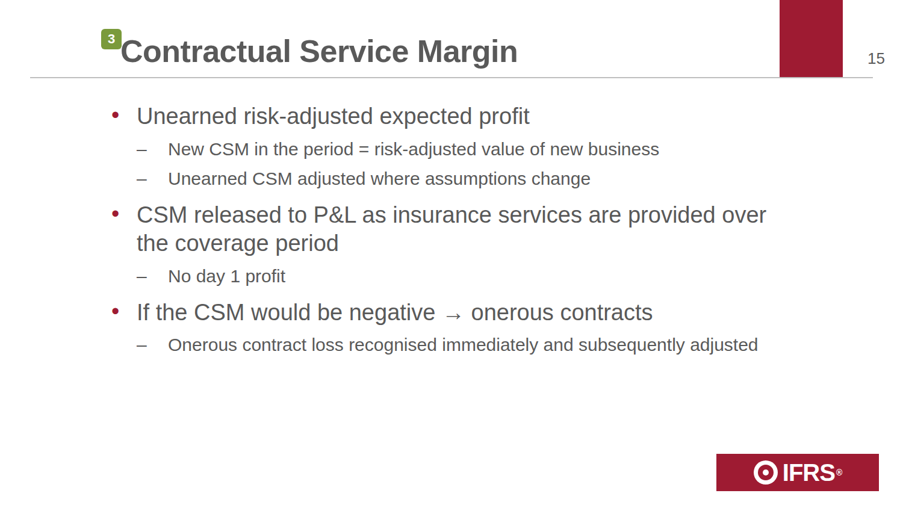15
3
Contractual Service Margin
Unearned risk-adjusted expected profit
New CSM in the period = risk-adjusted value of new business
Unearned CSM adjusted where assumptions change
CSM released to P&L as insurance services are provided over the coverage period
No day 1 profit
If the CSM would be negative → onerous contracts
Onerous contract loss recognised immediately and subsequently adjusted
IFRS®